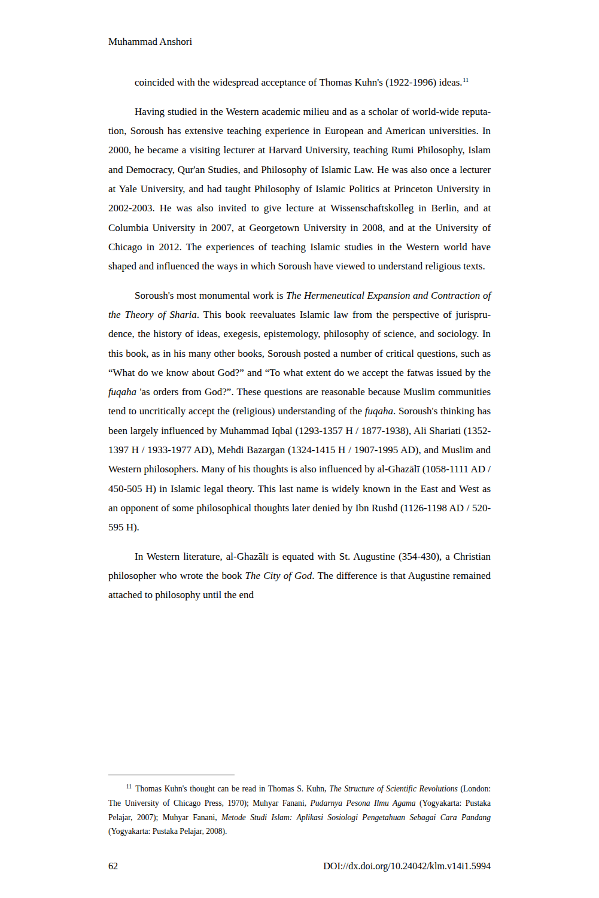Muhammad Anshori
coincided with the widespread acceptance of Thomas Kuhn's (1922-1996) ideas.11
Having studied in the Western academic milieu and as a scholar of world-wide reputation, Soroush has extensive teaching experience in European and American universities. In 2000, he became a visiting lecturer at Harvard University, teaching Rumi Philosophy, Islam and Democracy, Qur'an Studies, and Philosophy of Islamic Law. He was also once a lecturer at Yale University, and had taught Philosophy of Islamic Politics at Princeton University in 2002-2003. He was also invited to give lecture at Wissenschaftskolleg in Berlin, and at Columbia University in 2007, at Georgetown University in 2008, and at the University of Chicago in 2012. The experiences of teaching Islamic studies in the Western world have shaped and influenced the ways in which Soroush have viewed to understand religious texts.
Soroush's most monumental work is The Hermeneutical Expansion and Contraction of the Theory of Sharia. This book reevaluates Islamic law from the perspective of jurisprudence, the history of ideas, exegesis, epistemology, philosophy of science, and sociology. In this book, as in his many other books, Soroush posted a number of critical questions, such as “What do we know about God?” and “To what extent do we accept the fatwas issued by the fuqaha 'as orders from God?”. These questions are reasonable because Muslim communities tend to uncritically accept the (religious) understanding of the fuqaha. Soroush's thinking has been largely influenced by Muhammad Iqbal (1293-1357 H / 1877-1938), Ali Shariati (1352-1397 H / 1933-1977 AD), Mehdi Bazargan (1324-1415 H / 1907-1995 AD), and Muslim and Western philosophers. Many of his thoughts is also influenced by al-Ghazālī (1058-1111 AD / 450-505 H) in Islamic legal theory. This last name is widely known in the East and West as an opponent of some philosophical thoughts later denied by Ibn Rushd (1126-1198 AD / 520- 595 H).
In Western literature, al-Ghazālī is equated with St. Augustine (354-430), a Christian philosopher who wrote the book The City of God. The difference is that Augustine remained attached to philosophy until the end
11 Thomas Kuhn's thought can be read in Thomas S. Kuhn, The Structure of Scientific Revolutions (London: The University of Chicago Press, 1970); Muhyar Fanani, Pudarnya Pesona Ilmu Agama (Yogyakarta: Pustaka Pelajar, 2007); Muhyar Fanani, Metode Studi Islam: Aplikasi Sosiologi Pengetahuan Sebagai Cara Pandang (Yogyakarta: Pustaka Pelajar, 2008).
62 DOI://dx.doi.org/10.24042/klm.v14i1.5994